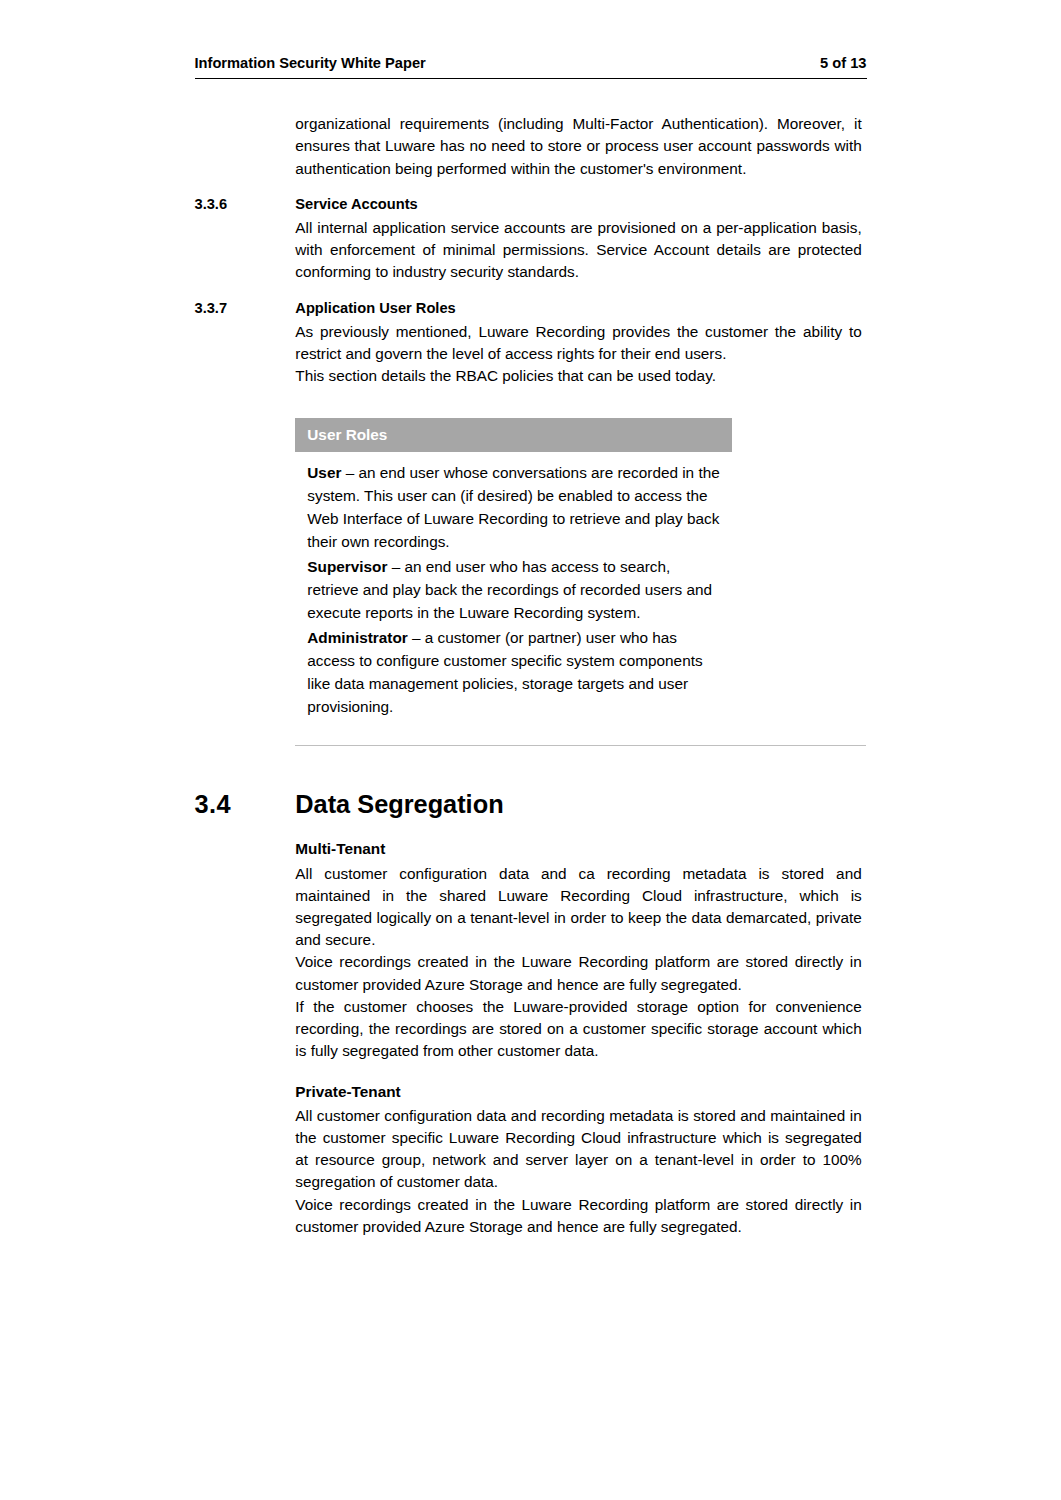Information Security White Paper 5 of 13
organizational requirements (including Multi-Factor Authentication). Moreover, it ensures that Luware has no need to store or process user account passwords with authentication being performed within the customer's environment.
3.3.6
Service Accounts
All internal application service accounts are provisioned on a per-application basis, with enforcement of minimal permissions. Service Account details are protected conforming to industry security standards.
3.3.7
Application User Roles
As previously mentioned, Luware Recording provides the customer the ability to restrict and govern the level of access rights for their end users.
This section details the RBAC policies that can be used today.
User Roles
User – an end user whose conversations are recorded in the system. This user can (if desired) be enabled to access the Web Interface of Luware Recording to retrieve and play back their own recordings.
Supervisor – an end user who has access to search, retrieve and play back the recordings of recorded users and execute reports in the Luware Recording system.
Administrator – a customer (or partner) user who has access to configure customer specific system components like data management policies, storage targets and user provisioning.
3.4
Data Segregation
Multi-Tenant
All customer configuration data and ca recording metadata is stored and maintained in the shared Luware Recording Cloud infrastructure, which is segregated logically on a tenant-level in order to keep the data demarcated, private and secure.
Voice recordings created in the Luware Recording platform are stored directly in customer provided Azure Storage and hence are fully segregated.
If the customer chooses the Luware-provided storage option for convenience recording, the recordings are stored on a customer specific storage account which is fully segregated from other customer data.
Private-Tenant
All customer configuration data and recording metadata is stored and maintained in the customer specific Luware Recording Cloud infrastructure which is segregated at resource group, network and server layer on a tenant-level in order to 100% segregation of customer data.
Voice recordings created in the Luware Recording platform are stored directly in customer provided Azure Storage and hence are fully segregated.